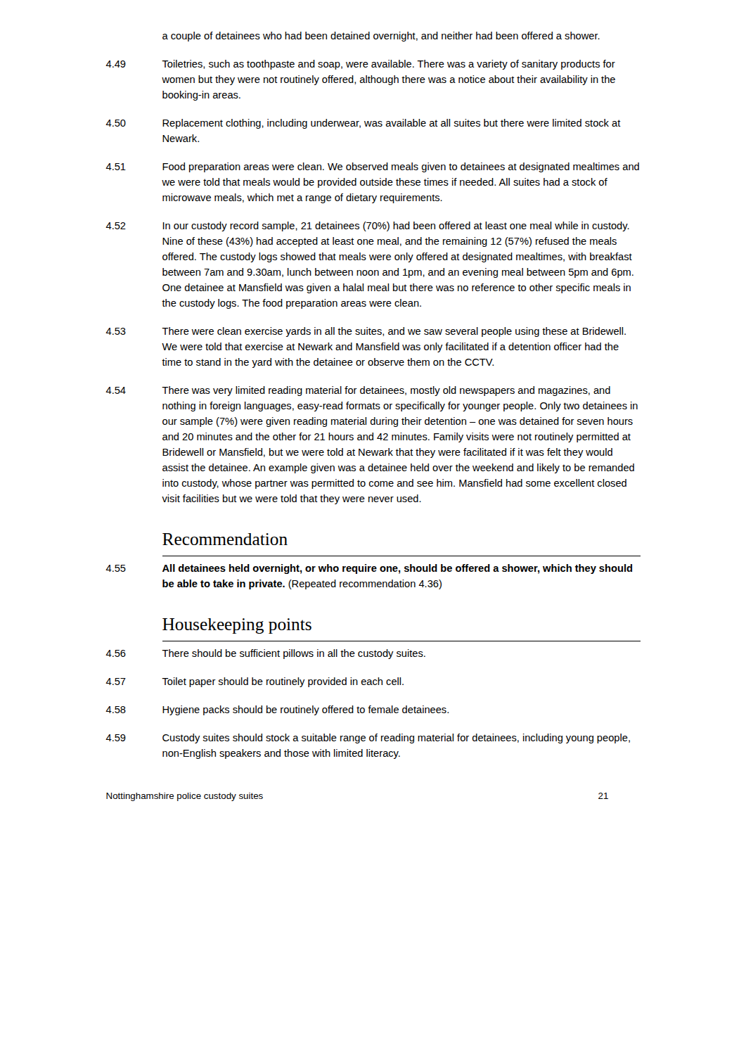a couple of detainees who had been detained overnight, and neither had been offered a shower.
4.49
Toiletries, such as toothpaste and soap, were available. There was a variety of sanitary products for women but they were not routinely offered, although there was a notice about their availability in the booking-in areas.
4.50
Replacement clothing, including underwear, was available at all suites but there were limited stock at Newark.
4.51
Food preparation areas were clean. We observed meals given to detainees at designated mealtimes and we were told that meals would be provided outside these times if needed. All suites had a stock of microwave meals, which met a range of dietary requirements.
4.52
In our custody record sample, 21 detainees (70%) had been offered at least one meal while in custody. Nine of these (43%) had accepted at least one meal, and the remaining 12 (57%) refused the meals offered. The custody logs showed that meals were only offered at designated mealtimes, with breakfast between 7am and 9.30am, lunch between noon and 1pm, and an evening meal between 5pm and 6pm. One detainee at Mansfield was given a halal meal but there was no reference to other specific meals in the custody logs. The food preparation areas were clean.
4.53
There were clean exercise yards in all the suites, and we saw several people using these at Bridewell. We were told that exercise at Newark and Mansfield was only facilitated if a detention officer had the time to stand in the yard with the detainee or observe them on the CCTV.
4.54
There was very limited reading material for detainees, mostly old newspapers and magazines, and nothing in foreign languages, easy-read formats or specifically for younger people. Only two detainees in our sample (7%) were given reading material during their detention – one was detained for seven hours and 20 minutes and the other for 21 hours and 42 minutes. Family visits were not routinely permitted at Bridewell or Mansfield, but we were told at Newark that they were facilitated if it was felt they would assist the detainee. An example given was a detainee held over the weekend and likely to be remanded into custody, whose partner was permitted to come and see him. Mansfield had some excellent closed visit facilities but we were told that they were never used.
Recommendation
4.55
All detainees held overnight, or who require one, should be offered a shower, which they should be able to take in private. (Repeated recommendation 4.36)
Housekeeping points
4.56
There should be sufficient pillows in all the custody suites.
4.57
Toilet paper should be routinely provided in each cell.
4.58
Hygiene packs should be routinely offered to female detainees.
4.59
Custody suites should stock a suitable range of reading material for detainees, including young people, non-English speakers and those with limited literacy.
Nottinghamshire police custody suites
21